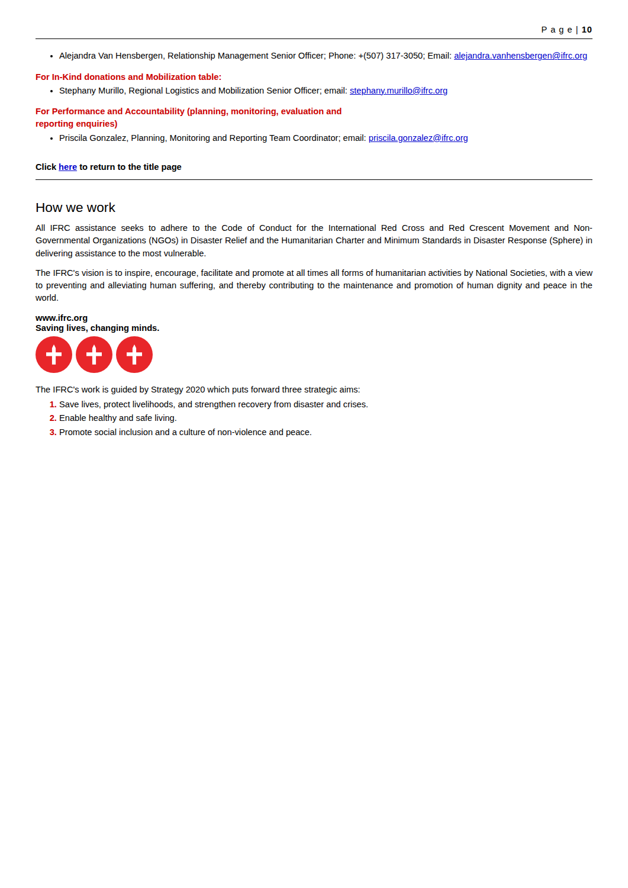P a g e | 10
Alejandra Van Hensbergen, Relationship Management Senior Officer; Phone: +(507) 317-3050; Email: alejandra.vanhensbergen@ifrc.org
For In-Kind donations and Mobilization table:
Stephany Murillo, Regional Logistics and Mobilization Senior Officer; email: stephany.murillo@ifrc.org
For Performance and Accountability (planning, monitoring, evaluation and
reporting enquiries)
Priscila Gonzalez, Planning, Monitoring and Reporting Team Coordinator; email: priscila.gonzalez@ifrc.org
Click here to return to the title page
How we work
All IFRC assistance seeks to adhere to the Code of Conduct for the International Red Cross and Red Crescent Movement and Non-Governmental Organizations (NGOs) in Disaster Relief and the Humanitarian Charter and Minimum Standards in Disaster Response (Sphere) in delivering assistance to the most vulnerable.
The IFRC's vision is to inspire, encourage, facilitate and promote at all times all forms of humanitarian activities by National Societies, with a view to preventing and alleviating human suffering, and thereby contributing to the maintenance and promotion of human dignity and peace in the world.
www.ifrc.org
Saving lives, changing minds.
The IFRC's work is guided by Strategy 2020 which puts forward three strategic aims:
Save lives, protect livelihoods, and strengthen recovery from disaster and crises.
Enable healthy and safe living.
Promote social inclusion and a culture of non-violence and peace.